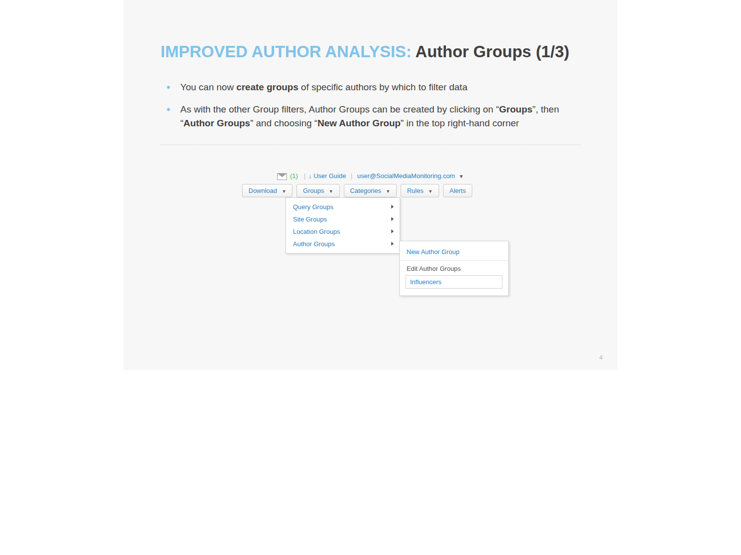IMPROVED AUTHOR ANALYSIS: Author Groups (1/3)
You can now create groups of specific authors by which to filter data
As with the other Group filters, Author Groups can be created by clicking on “Groups”, then “Author Groups” and choosing “New Author Group” in the top right-hand corner
(1)|↓ User Guide | user@SocialMediaMonitoring.com ▼
Download ▼
Groups ▼
Categories ▼
Rules ▼
Alerts
Query Groups
Site Groups
Location Groups
Author Groups
New Author Group
Edit Author Groups
Influencers
4